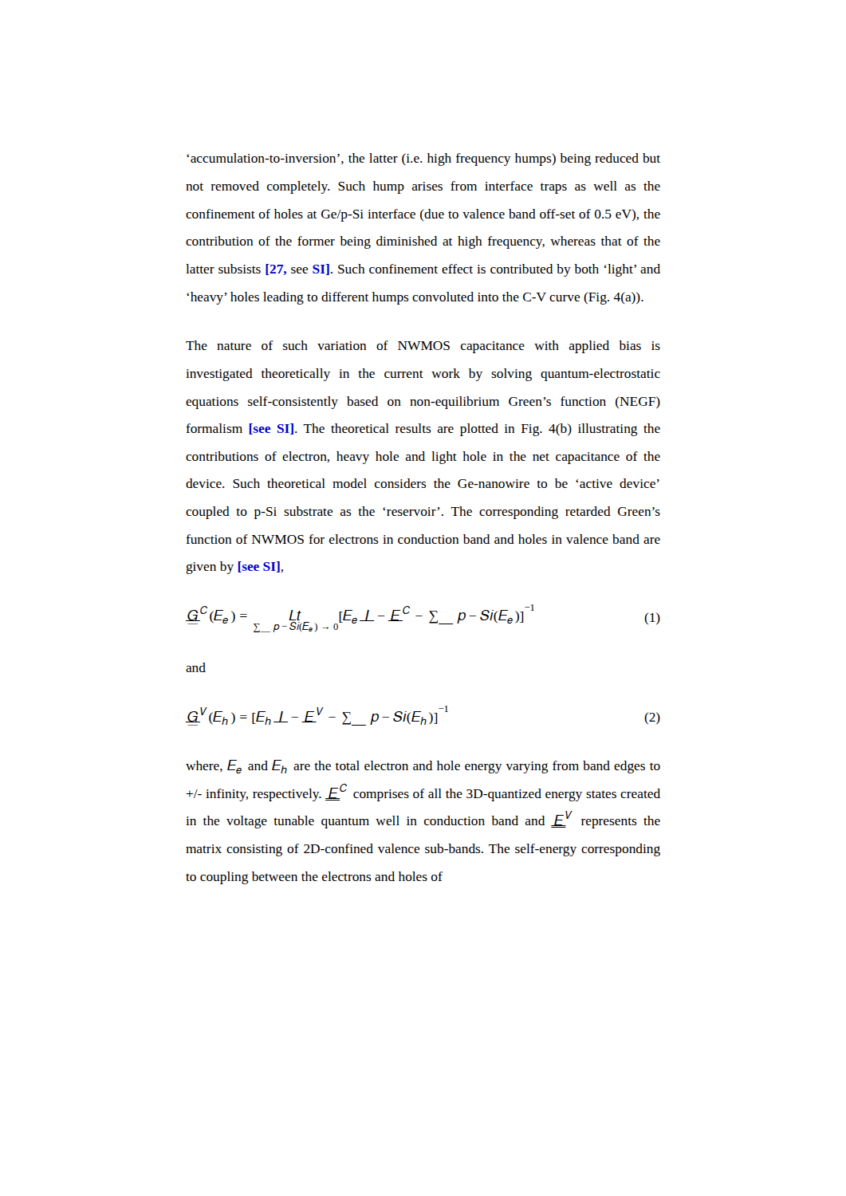‘accumulation-to-inversion’, the latter (i.e. high frequency humps) being reduced but not removed completely. Such hump arises from interface traps as well as the confinement of holes at Ge/p-Si interface (due to valence band off-set of 0.5 eV), the contribution of the former being diminished at high frequency, whereas that of the latter subsists [27, see SI]. Such confinement effect is contributed by both ‘light’ and ‘heavy’ holes leading to different humps convoluted into the C-V curve (Fig. 4(a)).
The nature of such variation of NWMOS capacitance with applied bias is investigated theoretically in the current work by solving quantum-electrostatic equations self-consistently based on non-equilibrium Green’s function (NEGF) formalism [see SI]. The theoretical results are plotted in Fig. 4(b) illustrating the contributions of electron, heavy hole and light hole in the net capacitance of the device. Such theoretical model considers the Ge-nanowire to be ‘active device’ coupled to p-Si substrate as the ‘reservoir’. The corresponding retarded Green’s function of NWMOS for electrons in conduction band and holes in valence band are given by [see SI],
G ― ― C ( Ee ) = Lt ∑― p−Si (Ee) →0 [ Ee I― − E― C − ∑― p−Si (Ee) ] −1
(1)
and
G ― ― V ( Eh ) = [ Eh I― − E― V − ∑― p−Si (Eh) ] −1
(2)
where, Ee and Eh are the total electron and hole energy varying from band edges to +/- infinity, respectively. E――C comprises of all the 3D-quantized energy states created in the voltage tunable quantum well in conduction band and E――V represents the matrix consisting of 2D-confined valence sub-bands. The self-energy corresponding to coupling between the electrons and holes of